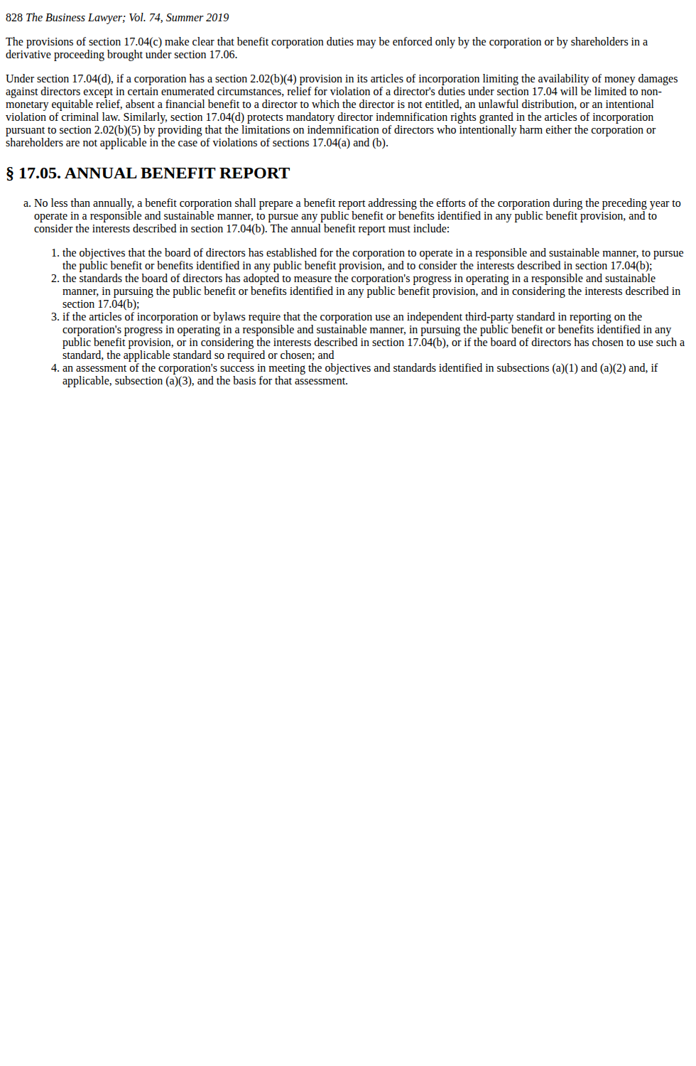828 The Business Lawyer; Vol. 74, Summer 2019
The provisions of section 17.04(c) make clear that benefit corporation duties may be enforced only by the corporation or by shareholders in a derivative proceeding brought under section 17.06.
Under section 17.04(d), if a corporation has a section 2.02(b)(4) provision in its articles of incorporation limiting the availability of money damages against directors except in certain enumerated circumstances, relief for violation of a director's duties under section 17.04 will be limited to non-monetary equitable relief, absent a financial benefit to a director to which the director is not entitled, an unlawful distribution, or an intentional violation of criminal law. Similarly, section 17.04(d) protects mandatory director indemnification rights granted in the articles of incorporation pursuant to section 2.02(b)(5) by providing that the limitations on indemnification of directors who intentionally harm either the corporation or shareholders are not applicable in the case of violations of sections 17.04(a) and (b).
§ 17.05. ANNUAL BENEFIT REPORT
No less than annually, a benefit corporation shall prepare a benefit report addressing the efforts of the corporation during the preceding year to operate in a responsible and sustainable manner, to pursue any public benefit or benefits identified in any public benefit provision, and to consider the interests described in section 17.04(b). The annual benefit report must include:
the objectives that the board of directors has established for the corporation to operate in a responsible and sustainable manner, to pursue the public benefit or benefits identified in any public benefit provision, and to consider the interests described in section 17.04(b);
the standards the board of directors has adopted to measure the corporation's progress in operating in a responsible and sustainable manner, in pursuing the public benefit or benefits identified in any public benefit provision, and in considering the interests described in section 17.04(b);
if the articles of incorporation or bylaws require that the corporation use an independent third-party standard in reporting on the corporation's progress in operating in a responsible and sustainable manner, in pursuing the public benefit or benefits identified in any public benefit provision, or in considering the interests described in section 17.04(b), or if the board of directors has chosen to use such a standard, the applicable standard so required or chosen; and
an assessment of the corporation's success in meeting the objectives and standards identified in subsections (a)(1) and (a)(2) and, if applicable, subsection (a)(3), and the basis for that assessment.